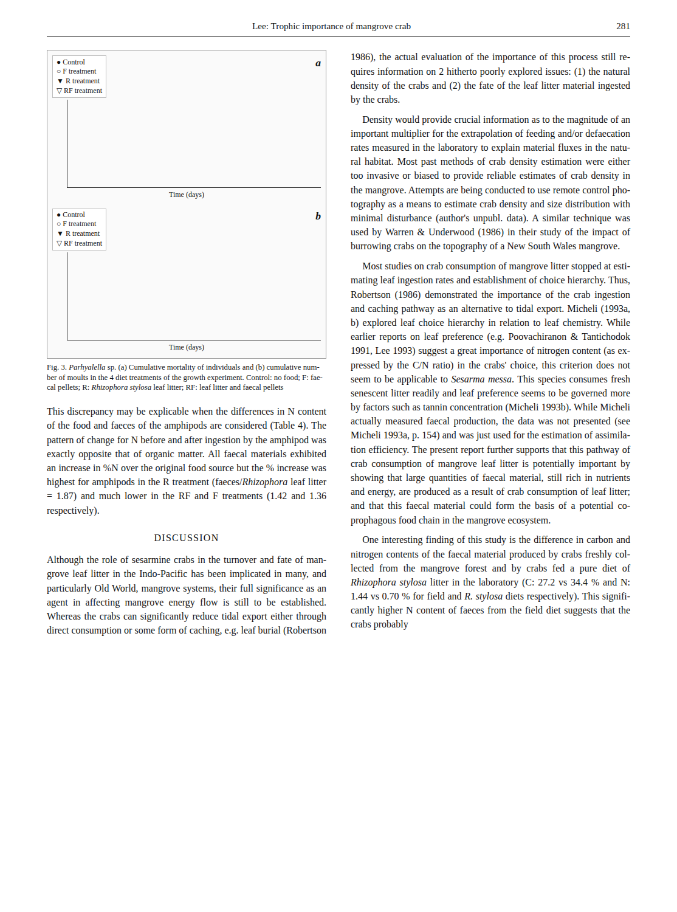Lee: Trophic importance of mangrove crab 281
a
● Control
○ F treatment
▼ R treatment
▽ RF treatment
Time (days)
Y axis: Cumulative mortality, 0 to 35. X axis: Time (days), 0 to 25.
b
● Control
○ F treatment
▼ R treatment
▽ RF treatment
Time (days)
Y axis: Cumulative no. of moults, 0 to 35. X axis: Time (days), 0 to 25.
Fig. 3. Parhyalella sp. (a) Cumulative mortality of individuals and (b) cumulative number of moults in the 4 diet treatments of the growth experiment. Control: no food; F: faecal pellets; R: Rhizophora stylosa leaf litter; RF: leaf litter and faecal pellets
This discrepancy may be explicable when the differences in N content of the food and faeces of the amphipods are considered (Table 4). The pattern of change for N before and after ingestion by the amphipod was exactly opposite that of organic matter. All faecal materials exhibited an increase in %N over the original food source but the % increase was highest for amphipods in the R treatment (faeces/Rhizophora leaf litter = 1.87) and much lower in the RF and F treatments (1.42 and 1.36 respectively).
DISCUSSION
Although the role of sesarmine crabs in the turnover and fate of mangrove leaf litter in the Indo-Pacific has been implicated in many, and particularly Old World, mangrove systems, their full significance as an agent in affecting mangrove energy flow is still to be established. Whereas the crabs can significantly reduce tidal export either through direct consumption or some form of caching, e.g. leaf burial (Robertson 1986), the actual evaluation of the importance of this process still requires information on 2 hitherto poorly explored issues: (1) the natural density of the crabs and (2) the fate of the leaf litter material ingested by the crabs.
Density would provide crucial information as to the magnitude of an important multiplier for the extrapolation of feeding and/or defaecation rates measured in the laboratory to explain material fluxes in the natural habitat. Most past methods of crab density estimation were either too invasive or biased to provide reliable estimates of crab density in the mangrove. Attempts are being conducted to use remote control photography as a means to estimate crab density and size distribution with minimal disturbance (author's unpubl. data). A similar technique was used by Warren & Underwood (1986) in their study of the impact of burrowing crabs on the topography of a New South Wales mangrove.
Most studies on crab consumption of mangrove litter stopped at estimating leaf ingestion rates and establishment of choice hierarchy. Thus, Robertson (1986) demonstrated the importance of the crab ingestion and caching pathway as an alternative to tidal export. Micheli (1993a, b) explored leaf choice hierarchy in relation to leaf chemistry. While earlier reports on leaf preference (e.g. Poovachiranon & Tantichodok 1991, Lee 1993) suggest a great importance of nitrogen content (as expressed by the C/N ratio) in the crabs' choice, this criterion does not seem to be applicable to Sesarma messa. This species consumes fresh senescent litter readily and leaf preference seems to be governed more by factors such as tannin concentration (Micheli 1993b). While Micheli actually measured faecal production, the data was not presented (see Micheli 1993a, p. 154) and was just used for the estimation of assimilation efficiency. The present report further supports that this pathway of crab consumption of mangrove leaf litter is potentially important by showing that large quantities of faecal material, still rich in nutrients and energy, are produced as a result of crab consumption of leaf litter; and that this faecal material could form the basis of a potential coprophagous food chain in the mangrove ecosystem.
One interesting finding of this study is the difference in carbon and nitrogen contents of the faecal material produced by crabs freshly collected from the mangrove forest and by crabs fed a pure diet of Rhizophora stylosa litter in the laboratory (C: 27.2 vs 34.4 % and N: 1.44 vs 0.70 % for field and R. stylosa diets respectively). This significantly higher N content of faeces from the field diet suggests that the crabs probably